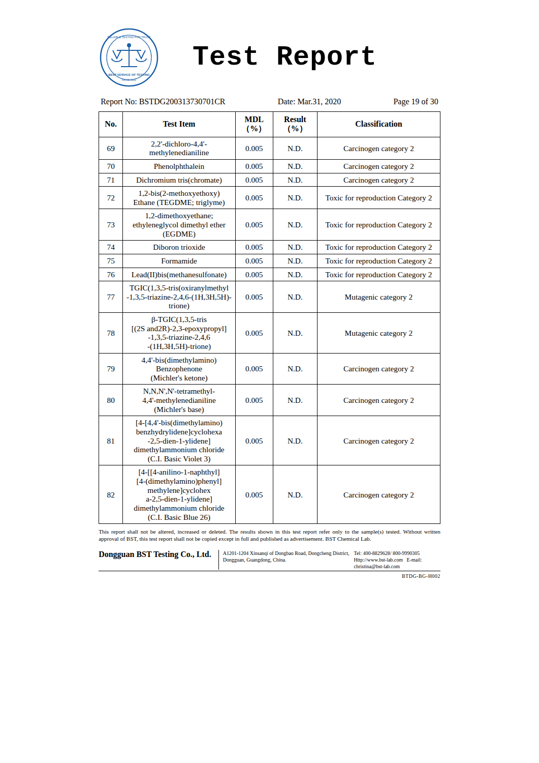RELIABLE TESTING FOR TRUST BEST SERVICE OF TESTING SINCE 2012
Test Report
Report No: BSTDG200313730701CR
Date: Mar.31, 2020
Page 19 of 30
| No. | Test Item | MDL（%） | Result（%） | Classification |
| --- | --- | --- | --- | --- |
| 69 | 2,2'-dichloro-4,4'-methylenedianiline | 0.005 | N.D. | Carcinogen category 2 |
| 70 | Phenolphthalein | 0.005 | N.D. | Carcinogen category 2 |
| 71 | Dichromium tris(chromate) | 0.005 | N.D. | Carcinogen category 2 |
| 72 | 1,2-bis(2-methoxyethoxy) Ethane (TEGDME; triglyme) | 0.005 | N.D. | Toxic for reproduction Category 2 |
| 73 | 1,2-dimethoxyethane; ethyleneglycol dimethyl ether (EGDME) | 0.005 | N.D. | Toxic for reproduction Category 2 |
| 74 | Diboron trioxide | 0.005 | N.D. | Toxic for reproduction Category 2 |
| 75 | Formamide | 0.005 | N.D. | Toxic for reproduction Category 2 |
| 76 | Lead(II)bis(methanesulfonate) | 0.005 | N.D. | Toxic for reproduction Category 2 |
| 77 | TGIC(1,3,5-tris(oxiranylmethyl -1,3,5-triazine-2,4,6-(1H,3H,5H)-trione) | 0.005 | N.D. | Mutagenic category 2 |
| 78 | β-TGIC(1,3,5-tris [(2S and2R)-2,3-epoxypropyl] -1,3,5-triazine-2,4,6 -(1H,3H,5H)-trione) | 0.005 | N.D. | Mutagenic category 2 |
| 79 | 4,4'-bis(dimethylamino) Benzophenone (Michler's ketone) | 0.005 | N.D. | Carcinogen category 2 |
| 80 | N,N,N',N'-tetramethyl- 4,4'-methylenedianiline (Michler's base) | 0.005 | N.D. | Carcinogen category 2 |
| 81 | [4-[4,4'-bis(dimethylamino) benzhydrylidene]cyclohexa -2,5-dien-1-ylidene] dimethylammonium chloride (C.I. Basic Violet 3) | 0.005 | N.D. | Carcinogen category 2 |
| 82 | [4-[[4-anilino-1-naphthyl] [4-(dimethylamino)phenyl] methylene]cyclohex a-2,5-dien-1-ylidene] dimethylammonium chloride (C.I. Basic Blue 26) | 0.005 | N.D. | Carcinogen category 2 |
This report shall not be altered, increased or deleted. The results shown in this test report refer only to the sample(s) tested. Without written approval of BST, this test report shall not be copied except in full and published as advertisement. BST Chemical Lab.
Dongguan BST Testing Co., Ltd.
| A1201-1204 Xinsanqi of Dongbao Road, Dongcheng District, Dongguan, Guangdong, China. | Tel: 400-8829628/ 800-9990305 Http://www.bst-lab.com E-mail: christina@bst-lab.com |
BTDG-BG-H002